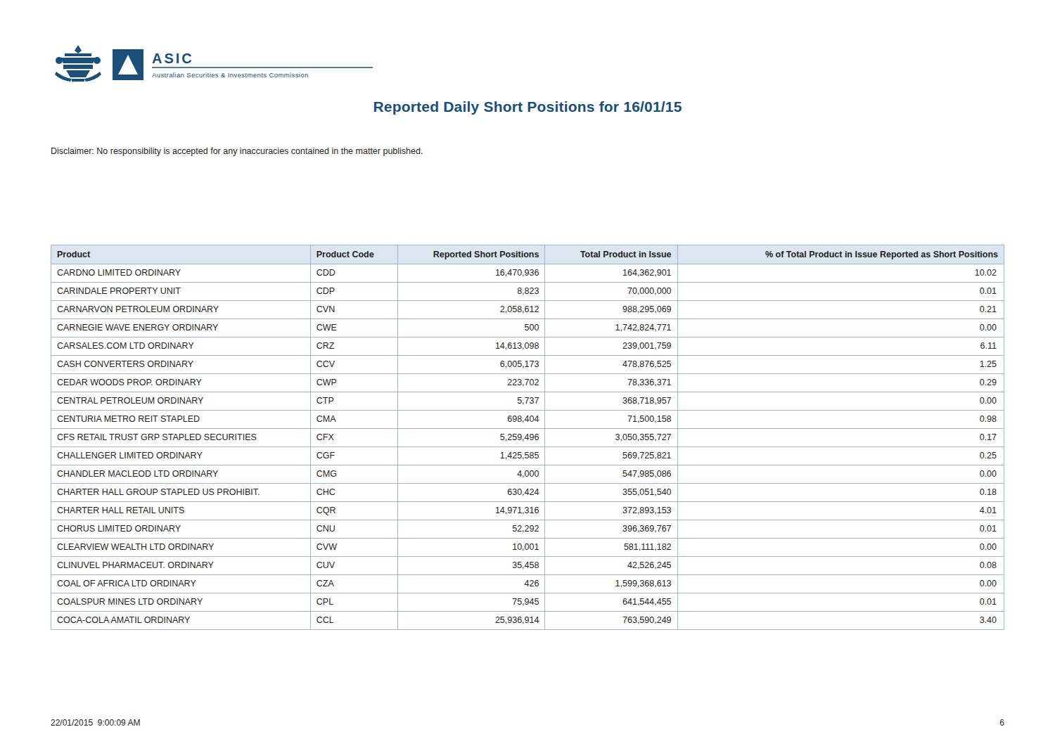ASIC Australian Securities & Investments Commission
Reported Daily Short Positions for 16/01/15
Disclaimer: No responsibility is accepted for any inaccuracies contained in the matter published.
| Product | Product Code | Reported Short Positions | Total Product in Issue | % of Total Product in Issue Reported as Short Positions |
| --- | --- | --- | --- | --- |
| CARDNO LIMITED ORDINARY | CDD | 16,470,936 | 164,362,901 | 10.02 |
| CARINDALE PROPERTY UNIT | CDP | 8,823 | 70,000,000 | 0.01 |
| CARNARVON PETROLEUM ORDINARY | CVN | 2,058,612 | 988,295,069 | 0.21 |
| CARNEGIE WAVE ENERGY ORDINARY | CWE | 500 | 1,742,824,771 | 0.00 |
| CARSALES.COM LTD ORDINARY | CRZ | 14,613,098 | 239,001,759 | 6.11 |
| CASH CONVERTERS ORDINARY | CCV | 6,005,173 | 478,876,525 | 1.25 |
| CEDAR WOODS PROP. ORDINARY | CWP | 223,702 | 78,336,371 | 0.29 |
| CENTRAL PETROLEUM ORDINARY | CTP | 5,737 | 368,718,957 | 0.00 |
| CENTURIA METRO REIT STAPLED | CMA | 698,404 | 71,500,158 | 0.98 |
| CFS RETAIL TRUST GRP STAPLED SECURITIES | CFX | 5,259,496 | 3,050,355,727 | 0.17 |
| CHALLENGER LIMITED ORDINARY | CGF | 1,425,585 | 569,725,821 | 0.25 |
| CHANDLER MACLEOD LTD ORDINARY | CMG | 4,000 | 547,985,086 | 0.00 |
| CHARTER HALL GROUP STAPLED US PROHIBIT. | CHC | 630,424 | 355,051,540 | 0.18 |
| CHARTER HALL RETAIL UNITS | CQR | 14,971,316 | 372,893,153 | 4.01 |
| CHORUS LIMITED ORDINARY | CNU | 52,292 | 396,369,767 | 0.01 |
| CLEARVIEW WEALTH LTD ORDINARY | CVW | 10,001 | 581,111,182 | 0.00 |
| CLINUVEL PHARMACEUT. ORDINARY | CUV | 35,458 | 42,526,245 | 0.08 |
| COAL OF AFRICA LTD ORDINARY | CZA | 426 | 1,599,368,613 | 0.00 |
| COALSPUR MINES LTD ORDINARY | CPL | 75,945 | 641,544,455 | 0.01 |
| COCA-COLA AMATIL ORDINARY | CCL | 25,936,914 | 763,590,249 | 3.40 |
22/01/2015 9:00:09 AM
6